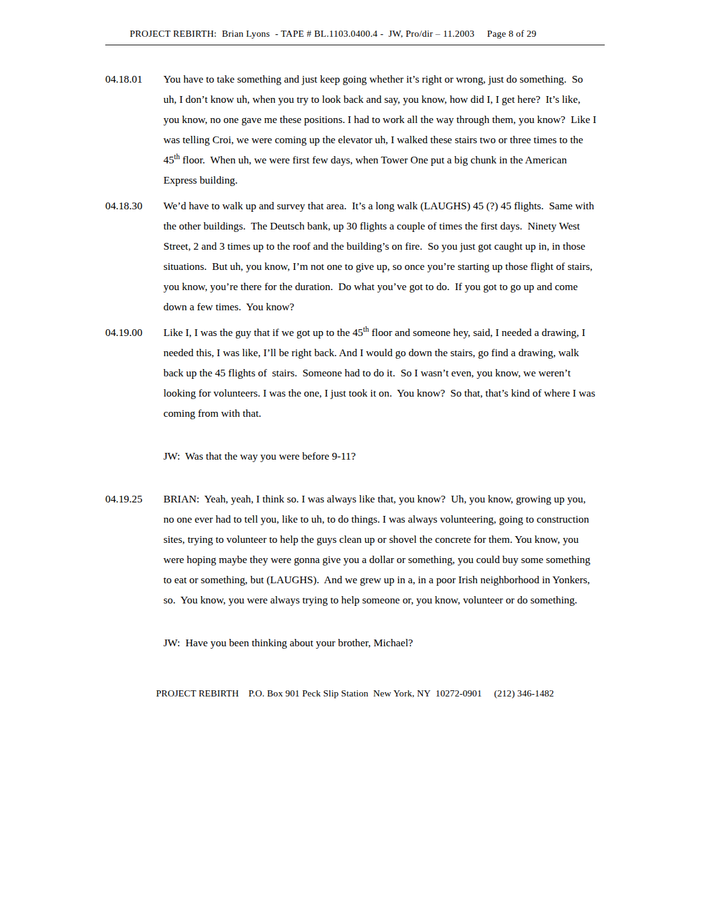PROJECT REBIRTH: Brian Lyons - TAPE # BL.1103.0400.4 - JW, Pro/dir – 11.2003 Page 8 of 29
04.18.01
You have to take something and just keep going whether it’s right or wrong, just do something. So uh, I don’t know uh, when you try to look back and say, you know, how did I, I get here? It’s like, you know, no one gave me these positions. I had to work all the way through them, you know? Like I was telling Croi, we were coming up the elevator uh, I walked these stairs two or three times to the 45th floor. When uh, we were first few days, when Tower One put a big chunk in the American Express building.
04.18.30
We’d have to walk up and survey that area. It’s a long walk (LAUGHS) 45 (?) 45 flights. Same with the other buildings. The Deutsch bank, up 30 flights a couple of times the first days. Ninety West Street, 2 and 3 times up to the roof and the building’s on fire. So you just got caught up in, in those situations. But uh, you know, I’m not one to give up, so once you’re starting up those flight of stairs, you know, you’re there for the duration. Do what you’ve got to do. If you got to go up and come down a few times. You know?
04.19.00
Like I, I was the guy that if we got up to the 45th floor and someone hey, said, I needed a drawing, I needed this, I was like, I’ll be right back. And I would go down the stairs, go find a drawing, walk back up the 45 flights of stairs. Someone had to do it. So I wasn’t even, you know, we weren’t looking for volunteers. I was the one, I just took it on. You know? So that, that’s kind of where I was coming from with that.
JW: Was that the way you were before 9-11?
04.19.25
BRIAN: Yeah, yeah, I think so. I was always like that, you know? Uh, you know, growing up you, no one ever had to tell you, like to uh, to do things. I was always volunteering, going to construction sites, trying to volunteer to help the guys clean up or shovel the concrete for them. You know, you were hoping maybe they were gonna give you a dollar or something, you could buy some something to eat or something, but (LAUGHS). And we grew up in a, in a poor Irish neighborhood in Yonkers, so. You know, you were always trying to help someone or, you know, volunteer or do something.
JW: Have you been thinking about your brother, Michael?
PROJECT REBIRTH P.O. Box 901 Peck Slip Station New York, NY 10272-0901 (212) 346-1482